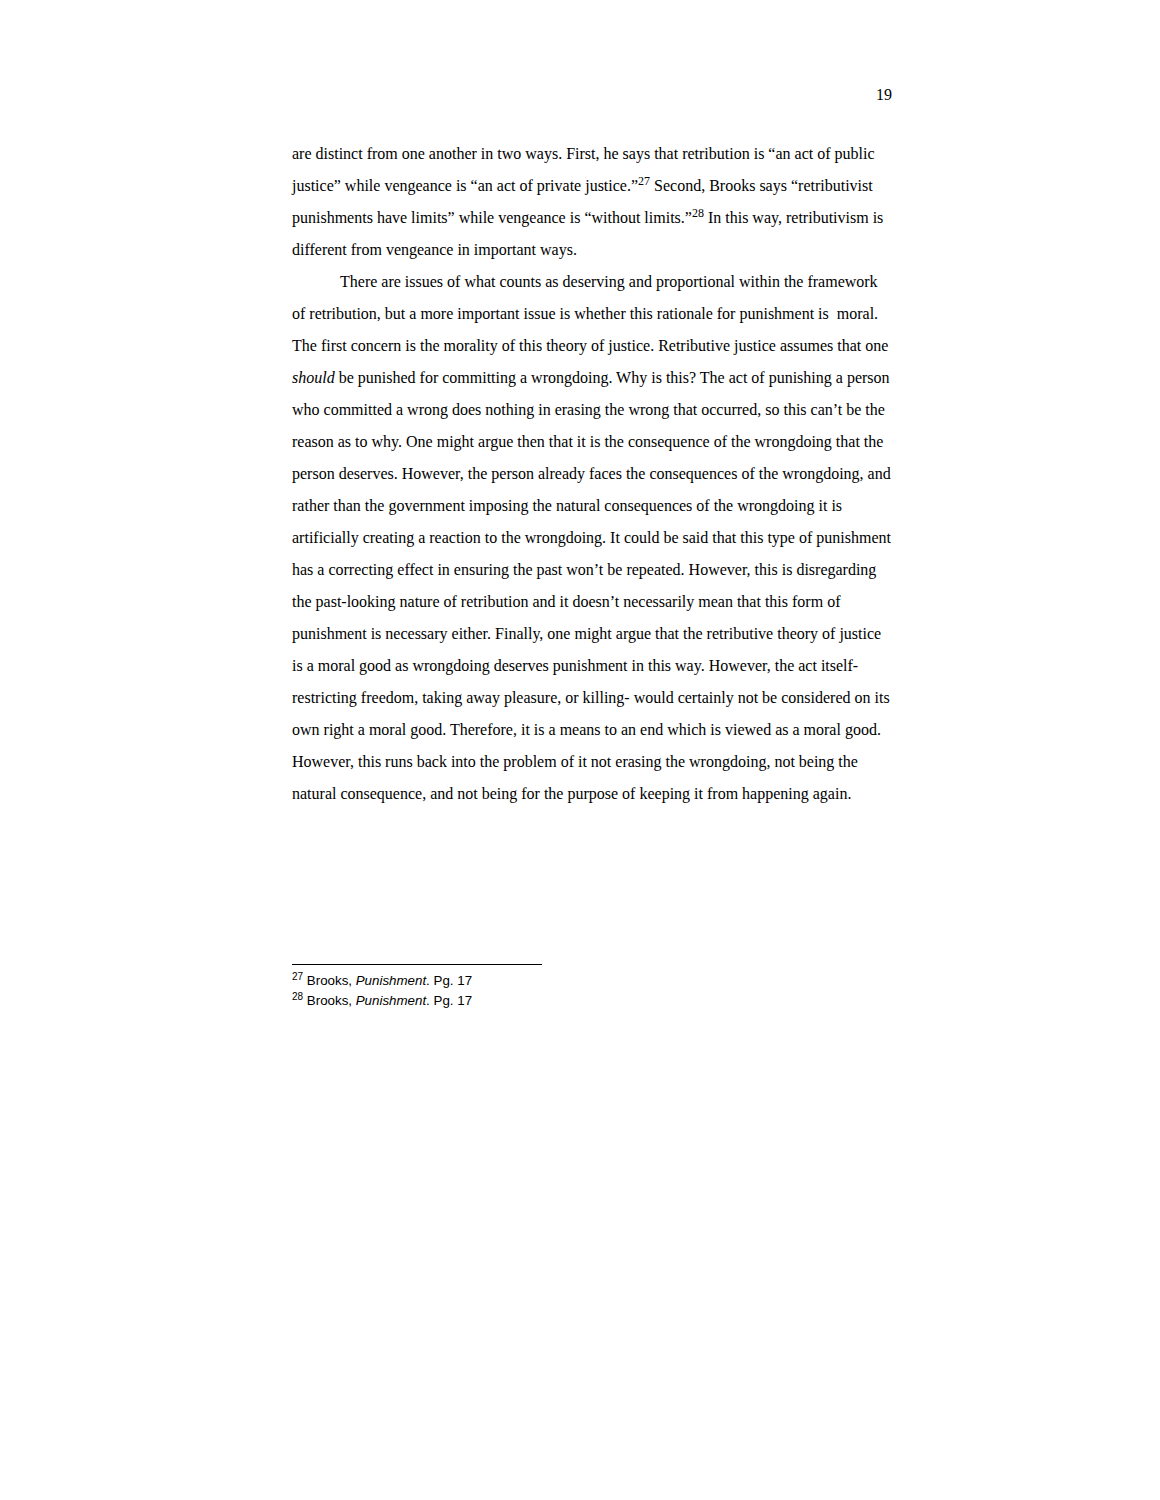19
are distinct from one another in two ways. First, he says that retribution is “an act of public justice” while vengeance is “an act of private justice.”27 Second, Brooks says “retributivist punishments have limits” while vengeance is “without limits.”28 In this way, retributivism is different from vengeance in important ways.
There are issues of what counts as deserving and proportional within the framework of retribution, but a more important issue is whether this rationale for punishment is moral. The first concern is the morality of this theory of justice. Retributive justice assumes that one should be punished for committing a wrongdoing. Why is this? The act of punishing a person who committed a wrong does nothing in erasing the wrong that occurred, so this can’t be the reason as to why. One might argue then that it is the consequence of the wrongdoing that the person deserves. However, the person already faces the consequences of the wrongdoing, and rather than the government imposing the natural consequences of the wrongdoing it is artificially creating a reaction to the wrongdoing. It could be said that this type of punishment has a correcting effect in ensuring the past won’t be repeated. However, this is disregarding the past-looking nature of retribution and it doesn’t necessarily mean that this form of punishment is necessary either. Finally, one might argue that the retributive theory of justice is a moral good as wrongdoing deserves punishment in this way. However, the act itself- restricting freedom, taking away pleasure, or killing- would certainly not be considered on its own right a moral good. Therefore, it is a means to an end which is viewed as a moral good. However, this runs back into the problem of it not erasing the wrongdoing, not being the natural consequence, and not being for the purpose of keeping it from happening again.
27 Brooks, Punishment. Pg. 17
28 Brooks, Punishment. Pg. 17